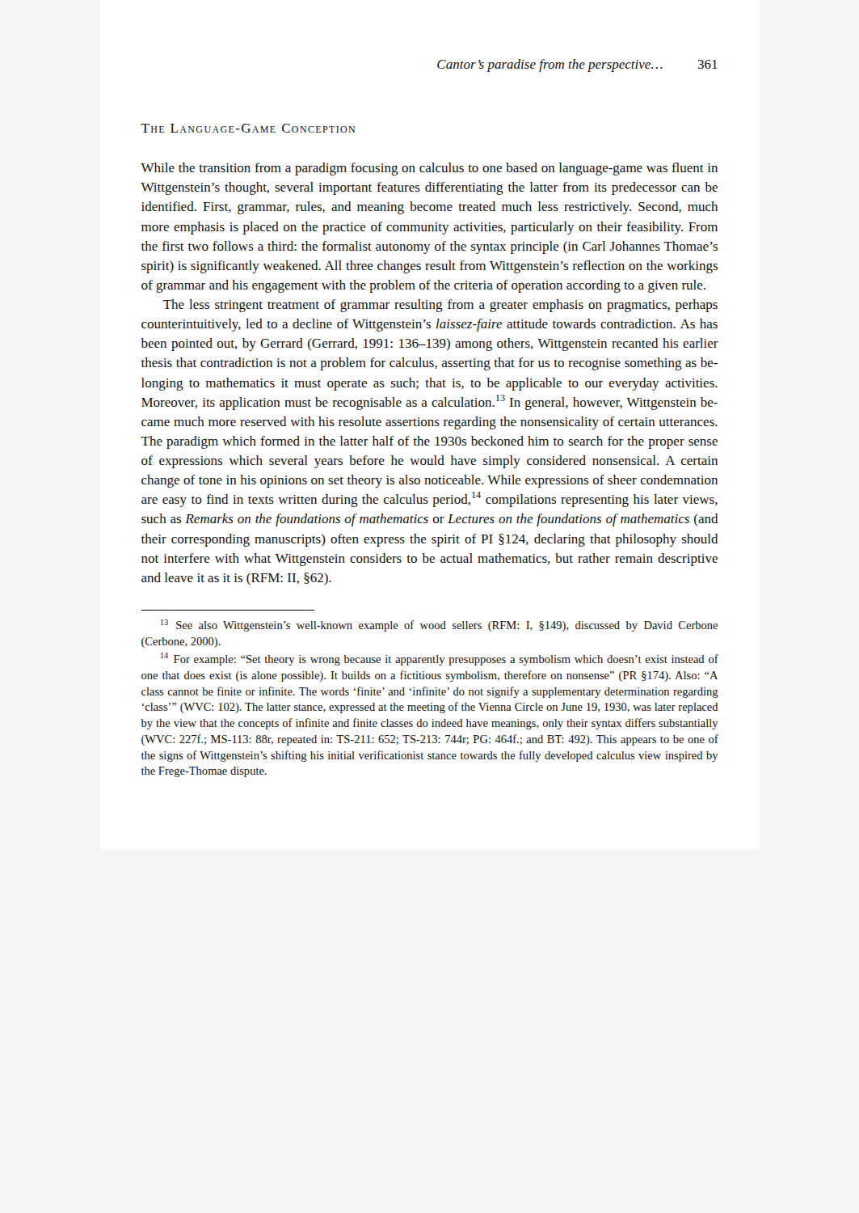Cantor’s paradise from the perspective… 361
The Language-Game Conception
While the transition from a paradigm focusing on calculus to one based on language-game was fluent in Wittgenstein’s thought, several important features differentiating the latter from its predecessor can be identified. First, grammar, rules, and meaning become treated much less restrictively. Second, much more emphasis is placed on the practice of community activities, particularly on their feasibility. From the first two follows a third: the formalist autonomy of the syntax principle (in Carl Johannes Thomae’s spirit) is significantly weakened. All three changes result from Wittgenstein’s reflection on the workings of grammar and his engagement with the problem of the criteria of operation according to a given rule.
The less stringent treatment of grammar resulting from a greater emphasis on pragmatics, perhaps counterintuitively, led to a decline of Wittgenstein’s laissez-faire attitude towards contradiction. As has been pointed out, by Gerrard (Gerrard, 1991: 136–139) among others, Wittgenstein recanted his earlier thesis that contradiction is not a problem for calculus, asserting that for us to recognise something as belonging to mathematics it must operate as such; that is, to be applicable to our everyday activities. Moreover, its application must be recognisable as a calculation.13 In general, however, Wittgenstein became much more reserved with his resolute assertions regarding the nonsensicality of certain utterances. The paradigm which formed in the latter half of the 1930s beckoned him to search for the proper sense of expressions which several years before he would have simply considered nonsensical. A certain change of tone in his opinions on set theory is also noticeable. While expressions of sheer condemnation are easy to find in texts written during the calculus period,14 compilations representing his later views, such as Remarks on the foundations of mathematics or Lectures on the foundations of mathematics (and their corresponding manuscripts) often express the spirit of PI §124, declaring that philosophy should not interfere with what Wittgenstein considers to be actual mathematics, but rather remain descriptive and leave it as it is (RFM: II, §62).
13 See also Wittgenstein’s well-known example of wood sellers (RFM: I, §149), discussed by David Cerbone (Cerbone, 2000).
14 For example: “Set theory is wrong because it apparently presupposes a symbolism which doesn’t exist instead of one that does exist (is alone possible). It builds on a fictitious symbolism, therefore on nonsense” (PR §174). Also: “A class cannot be finite or infinite. The words ‘finite’ and ‘infinite’ do not signify a supplementary determination regarding ‘class’” (WVC: 102). The latter stance, expressed at the meeting of the Vienna Circle on June 19, 1930, was later replaced by the view that the concepts of infinite and finite classes do indeed have meanings, only their syntax differs substantially (WVC: 227f.; MS-113: 88r, repeated in: TS-211: 652; TS-213: 744r; PG: 464f.; and BT: 492). This appears to be one of the signs of Wittgenstein’s shifting his initial verificationist stance towards the fully developed calculus view inspired by the Frege-Thomae dispute.